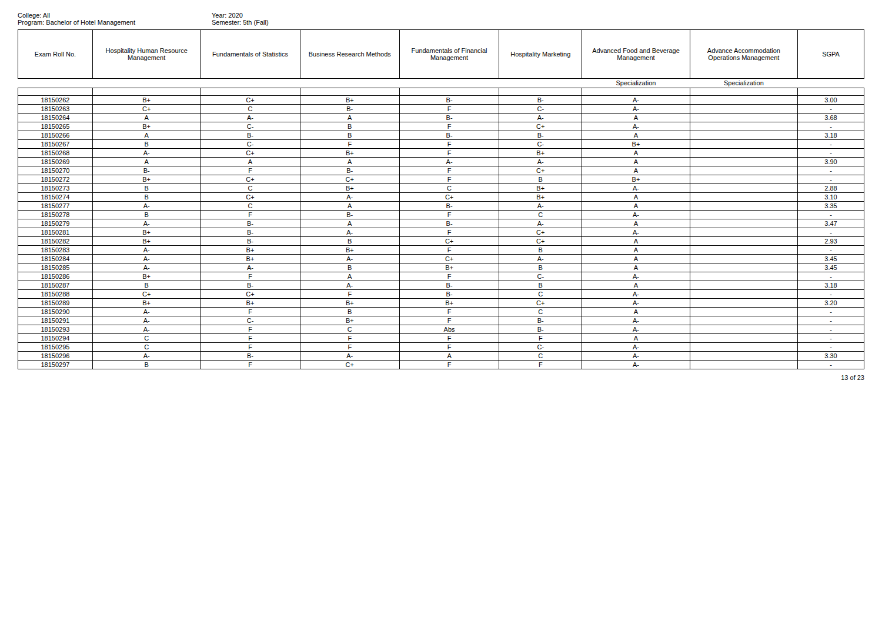College: All
Year: 2020
Program: Bachelor of Hotel Management
Semester: 5th (Fall)
| | Specialization | Specialization | |
| Exam Roll No. | Hospitality Human Resource Management | Fundamentals of Statistics | Business Research Methods | Fundamentals of Financial Management | Hospitality Marketing | Advanced Food and Beverage Management | Advance Accommodation Operations Management | SGPA |
| 18150262 | B+ | C+ | B+ | B- | B- | A- | | 3.00 |
| 18150263 | C+ | C | B- | F | C- | A- | | - |
| 18150264 | A | A- | A | B- | A- | A | | 3.68 |
| 18150265 | B+ | C- | B | F | C+ | A- | | - |
| 18150266 | A | B- | B | B- | B- | A | | 3.18 |
| 18150267 | B | C- | F | F | C- | B+ | | - |
| 18150268 | A- | C+ | B+ | F | B+ | A | | - |
| 18150269 | A | A | A | A- | A- | A | | 3.90 |
| 18150270 | B- | F | B- | F | C+ | A | | - |
| 18150272 | B+ | C+ | C+ | F | B | B+ | | - |
| 18150273 | B | C | B+ | C | B+ | A- | | 2.88 |
| 18150274 | B | C+ | A- | C+ | B+ | A | | 3.10 |
| 18150277 | A- | C | A | B- | A- | A | | 3.35 |
| 18150278 | B | F | B- | F | C | A- | | - |
| 18150279 | A- | B- | A | B- | A- | A | | 3.47 |
| 18150281 | B+ | B- | A- | F | C+ | A- | | - |
| 18150282 | B+ | B- | B | C+ | C+ | A | | 2.93 |
| 18150283 | A- | B+ | B+ | F | B | A | | - |
| 18150284 | A- | B+ | A- | C+ | A- | A | | 3.45 |
| 18150285 | A- | A- | B | B+ | B | A | | 3.45 |
| 18150286 | B+ | F | A | F | C- | A- | | - |
| 18150287 | B | B- | A- | B- | B | A | | 3.18 |
| 18150288 | C+ | C+ | F | B- | C | A- | | - |
| 18150289 | B+ | B+ | B+ | B+ | C+ | A- | | 3.20 |
| 18150290 | A- | F | B | F | C | A | | - |
| 18150291 | A- | C- | B+ | F | B- | A- | | - |
| 18150293 | A- | F | C | Abs | B- | A- | | - |
| 18150294 | C | F | F | F | F | A | | - |
| 18150295 | C | F | F | F | C- | A- | | - |
| 18150296 | A- | B- | A- | A | C | A- | | 3.30 |
| 18150297 | B | F | C+ | F | F | A- | | - |
13 of 23